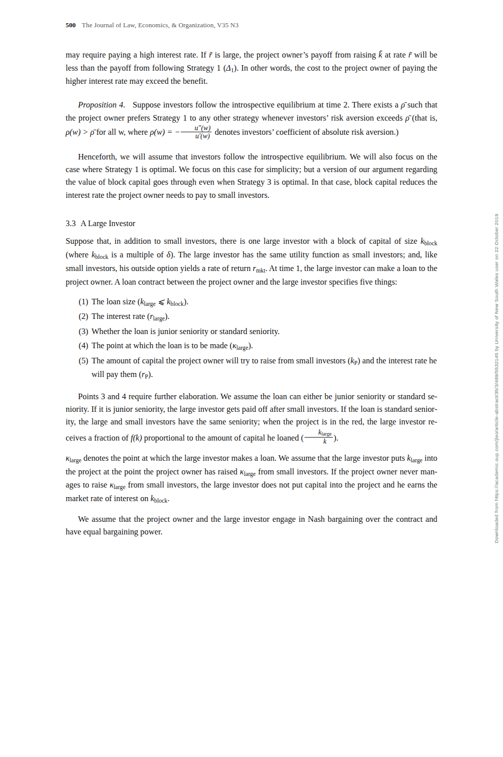Downloaded from https://academic.oup.com/jleo/article-abstract/35/3/489/5532145 by University of New South Wales user on 22 October 2019
500 The Journal of Law, Economics, & Organization, V35 N3
may require paying a high interest rate. If r̃ is large, the project owner’s payoff from raising k̃ at rate r̃ will be less than the payoff from following Strategy 1 (Δ1). In other words, the cost to the project owner of paying the higher interest rate may exceed the benefit.
Proposition 4. Suppose investors follow the introspective equilibrium at time 2. There exists a ρ̄ such that the project owner prefers Strategy 1 to any other strategy whenever investors’ risk aversion exceeds ρ̄ (that is, ρ(w) > ρ̄ for all w, where ρ(w) = −u″(w) u′(w) denotes investors’ coefficient of absolute risk aversion.)
Henceforth, we will assume that investors follow the introspective equilibrium. We will also focus on the case where Strategy 1 is optimal. We focus on this case for simplicity; but a version of our argument regarding the value of block capital goes through even when Strategy 3 is optimal. In that case, block capital reduces the interest rate the project owner needs to pay to small investors.
3.3 A Large Investor
Suppose that, in addition to small investors, there is one large investor with a block of capital of size kblock (where kblock is a multiple of δ). The large investor has the same utility function as small investors; and, like small investors, his outside option yields a rate of return rmkt. At time 1, the large investor can make a loan to the project owner. A loan contract between the project owner and the large investor specifies five things:
The loan size (klarge ⩽ kblock).
The interest rate (rlarge).
Whether the loan is junior seniority or standard seniority.
The point at which the loan is to be made (κlarge).
The amount of capital the project owner will try to raise from small investors (kP) and the interest rate he will pay them (rP).
Points 3 and 4 require further elaboration. We assume the loan can either be junior seniority or standard seniority. If it is junior seniority, the large investor gets paid off after small investors. If the loan is standard seniority, the large and small investors have the same seniority; when the project is in the red, the large investor receives a fraction of f(k) proportional to the amount of capital he loaned (klarge k).
κlarge denotes the point at which the large investor makes a loan. We assume that the large investor puts klarge into the project at the point the project owner has raised κlarge from small investors. If the project owner never manages to raise κlarge from small investors, the large investor does not put capital into the project and he earns the market rate of interest on kblock.
We assume that the project owner and the large investor engage in Nash bargaining over the contract and have equal bargaining power.